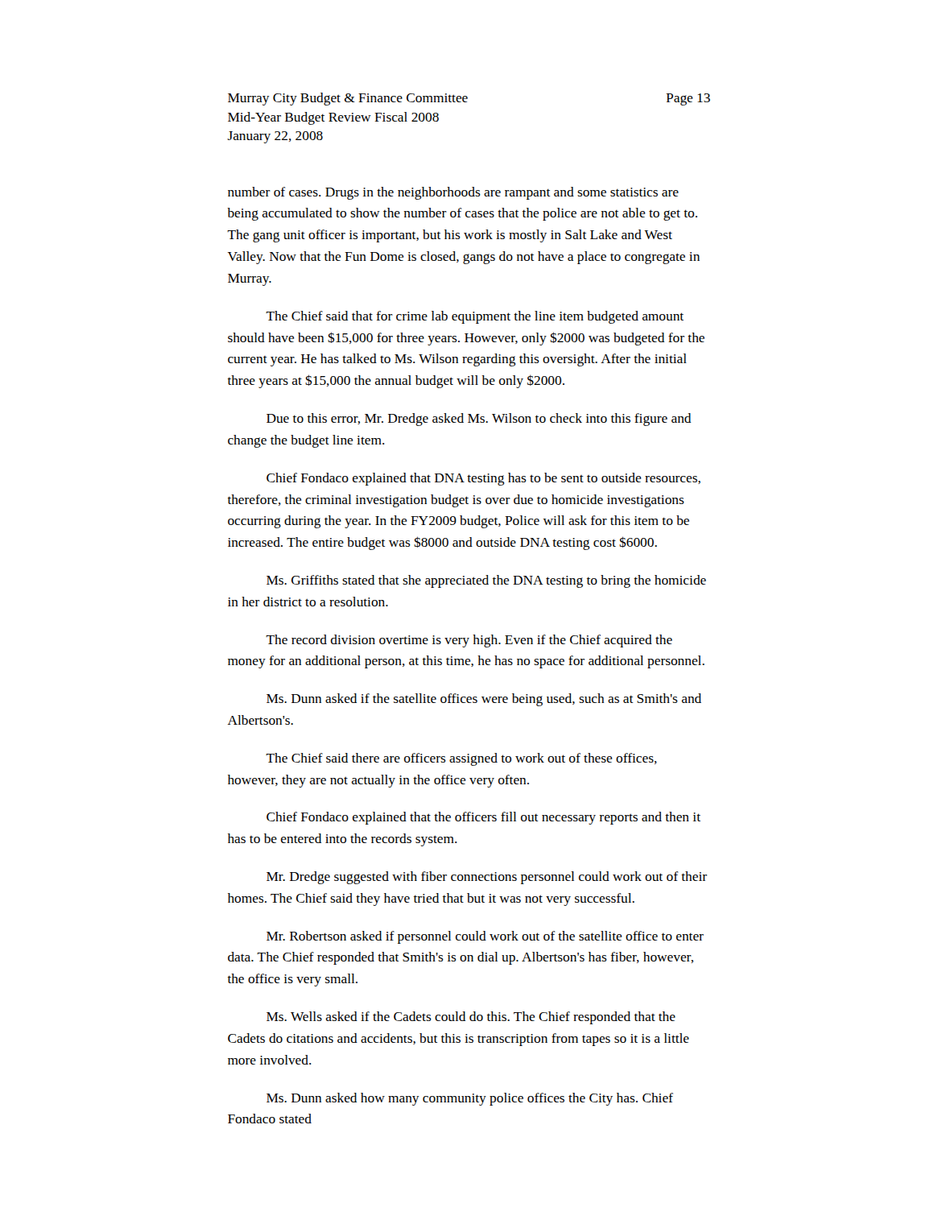Murray City Budget & Finance Committee
Mid-Year Budget Review Fiscal 2008
January 22, 2008
Page 13
number of cases. Drugs in the neighborhoods are rampant and some statistics are being accumulated to show the number of cases that the police are not able to get to. The gang unit officer is important, but his work is mostly in Salt Lake and West Valley. Now that the Fun Dome is closed, gangs do not have a place to congregate in Murray.
The Chief said that for crime lab equipment the line item budgeted amount should have been $15,000 for three years. However, only $2000 was budgeted for the current year. He has talked to Ms. Wilson regarding this oversight. After the initial three years at $15,000 the annual budget will be only $2000.
Due to this error, Mr. Dredge asked Ms. Wilson to check into this figure and change the budget line item.
Chief Fondaco explained that DNA testing has to be sent to outside resources, therefore, the criminal investigation budget is over due to homicide investigations occurring during the year. In the FY2009 budget, Police will ask for this item to be increased. The entire budget was $8000 and outside DNA testing cost $6000.
Ms. Griffiths stated that she appreciated the DNA testing to bring the homicide in her district to a resolution.
The record division overtime is very high. Even if the Chief acquired the money for an additional person, at this time, he has no space for additional personnel.
Ms. Dunn asked if the satellite offices were being used, such as at Smith's and Albertson's.
The Chief said there are officers assigned to work out of these offices, however, they are not actually in the office very often.
Chief Fondaco explained that the officers fill out necessary reports and then it has to be entered into the records system.
Mr. Dredge suggested with fiber connections personnel could work out of their homes. The Chief said they have tried that but it was not very successful.
Mr. Robertson asked if personnel could work out of the satellite office to enter data. The Chief responded that Smith's is on dial up. Albertson's has fiber, however, the office is very small.
Ms. Wells asked if the Cadets could do this. The Chief responded that the Cadets do citations and accidents, but this is transcription from tapes so it is a little more involved.
Ms. Dunn asked how many community police offices the City has. Chief Fondaco stated